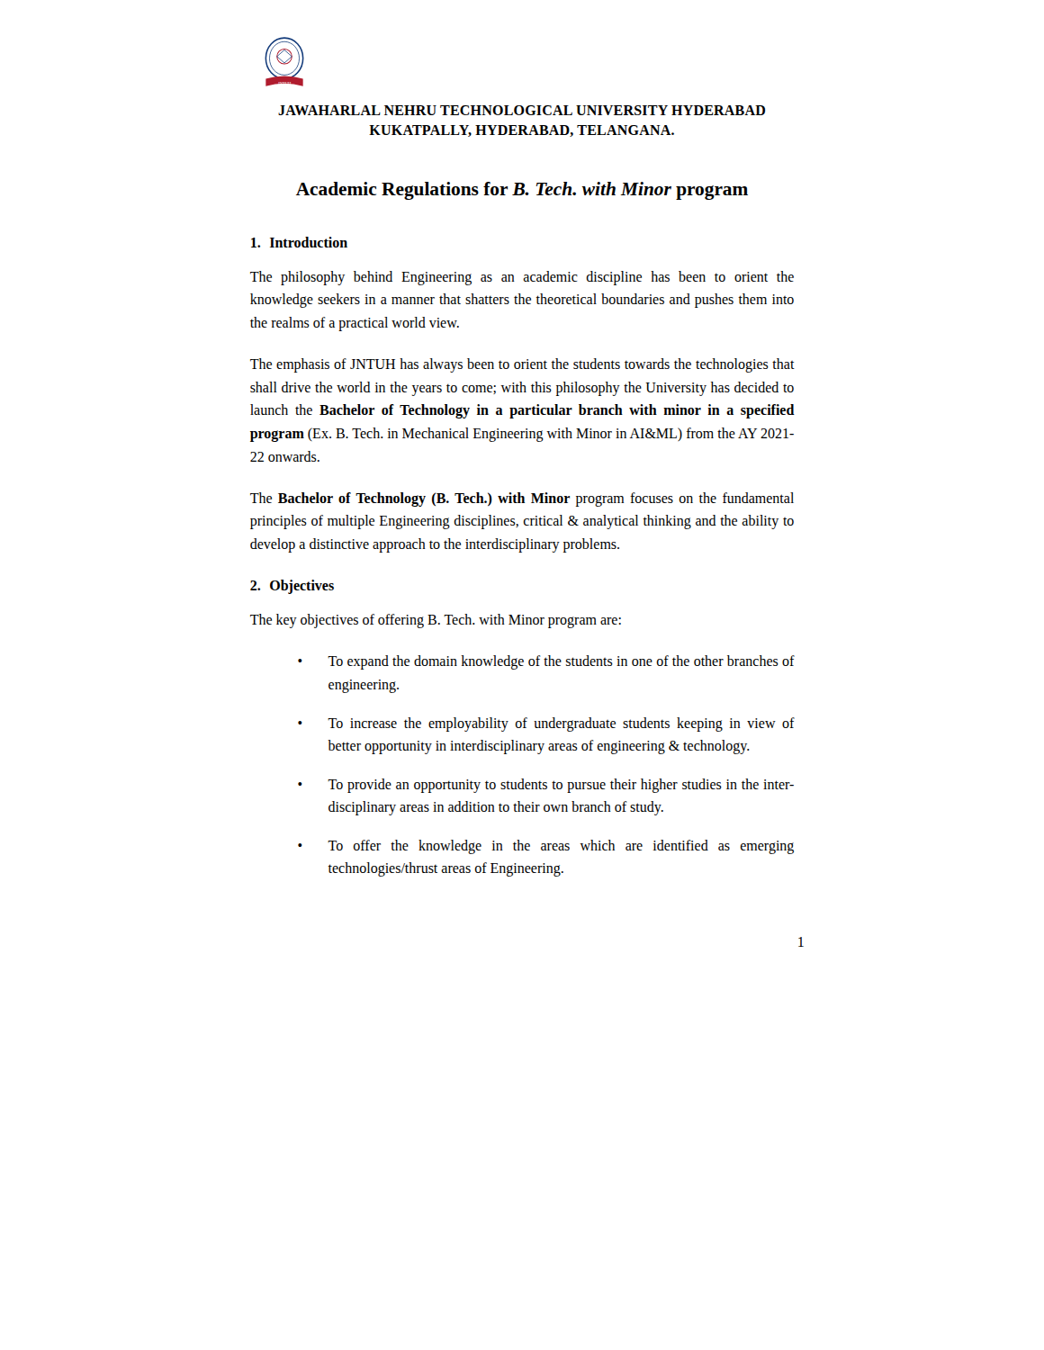JAWAHARLAL NEHRU TECHNOLOGICAL UNIVERSITY HYDERABAD
KUKATPALLY, HYDERABAD, TELANGANA.
Academic Regulations for B. Tech. with Minor program
1. Introduction
The philosophy behind Engineering as an academic discipline has been to orient the knowledge seekers in a manner that shatters the theoretical boundaries and pushes them into the realms of a practical world view.
The emphasis of JNTUH has always been to orient the students towards the technologies that shall drive the world in the years to come; with this philosophy the University has decided to launch the Bachelor of Technology in a particular branch with minor in a specified program (Ex. B. Tech. in Mechanical Engineering with Minor in AI&ML) from the AY 2021-22 onwards.
The Bachelor of Technology (B. Tech.) with Minor program focuses on the fundamental principles of multiple Engineering disciplines, critical & analytical thinking and the ability to develop a distinctive approach to the interdisciplinary problems.
2. Objectives
The key objectives of offering B. Tech. with Minor program are:
To expand the domain knowledge of the students in one of the other branches of engineering.
To increase the employability of undergraduate students keeping in view of better opportunity in interdisciplinary areas of engineering & technology.
To provide an opportunity to students to pursue their higher studies in the inter-disciplinary areas in addition to their own branch of study.
To offer the knowledge in the areas which are identified as emerging technologies/thrust areas of Engineering.
1